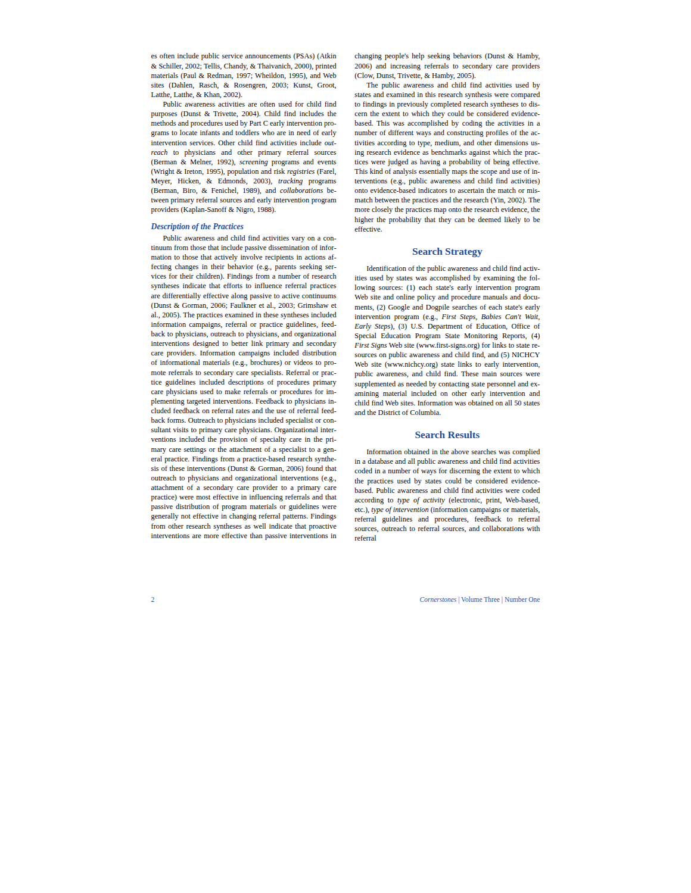es often include public service announcements (PSAs) (Atkin & Schiller, 2002; Tellis, Chandy, & Thaivanich, 2000), printed materials (Paul & Redman, 1997; Wheildon, 1995), and Web sites (Dahlen, Rasch, & Rosengren, 2003; Kunst, Groot, Latthe, Latthe, & Khan, 2002).
Public awareness activities are often used for child find purposes (Dunst & Trivette, 2004). Child find includes the methods and procedures used by Part C early intervention programs to locate infants and toddlers who are in need of early intervention services. Other child find activities include outreach to physicians and other primary referral sources (Berman & Melner, 1992), screening programs and events (Wright & Ireton, 1995), population and risk registries (Farel, Meyer, Hicken, & Edmonds, 2003), tracking programs (Berman, Biro, & Fenichel, 1989), and collaborations between primary referral sources and early intervention program providers (Kaplan-Sanoff & Nigro, 1988).
Description of the Practices
Public awareness and child find activities vary on a continuum from those that include passive dissemination of information to those that actively involve recipients in actions affecting changes in their behavior (e.g., parents seeking services for their children). Findings from a number of research syntheses indicate that efforts to influence referral practices are differentially effective along passive to active continuums (Dunst & Gorman, 2006; Faulkner et al., 2003; Grimshaw et al., 2005). The practices examined in these syntheses included information campaigns, referral or practice guidelines, feedback to physicians, outreach to physicians, and organizational interventions designed to better link primary and secondary care providers. Information campaigns included distribution of informational materials (e.g., brochures) or videos to promote referrals to secondary care specialists. Referral or practice guidelines included descriptions of procedures primary care physicians used to make referrals or procedures for implementing targeted interventions. Feedback to physicians included feedback on referral rates and the use of referral feedback forms. Outreach to physicians included specialist or consultant visits to primary care physicians. Organizational interventions included the provision of specialty care in the primary care settings or the attachment of a specialist to a general practice. Findings from a practice-based research synthesis of these interventions (Dunst & Gorman, 2006) found that outreach to physicians and organizational interventions (e.g., attachment of a secondary care provider to a primary care practice) were most effective in influencing referrals and that passive distribution of program materials or guidelines were generally not effective in changing referral patterns. Findings from other research syntheses as well indicate that proactive interventions are more effective than passive interventions in changing people's help seeking behaviors (Dunst & Hamby, 2006) and increasing referrals to secondary care providers (Clow, Dunst, Trivette, & Hamby, 2005).
The public awareness and child find activities used by states and examined in this research synthesis were compared to findings in previously completed research syntheses to discern the extent to which they could be considered evidence-based. This was accomplished by coding the activities in a number of different ways and constructing profiles of the activities according to type, medium, and other dimensions using research evidence as benchmarks against which the practices were judged as having a probability of being effective. This kind of analysis essentially maps the scope and use of interventions (e.g., public awareness and child find activities) onto evidence-based indicators to ascertain the match or mismatch between the practices and the research (Yin, 2002). The more closely the practices map onto the research evidence, the higher the probability that they can be deemed likely to be effective.
Search Strategy
Identification of the public awareness and child find activities used by states was accomplished by examining the following sources: (1) each state's early intervention program Web site and online policy and procedure manuals and documents, (2) Google and Dogpile searches of each state's early intervention program (e.g., First Steps, Babies Can't Wait, Early Steps), (3) U.S. Department of Education, Office of Special Education Program State Monitoring Reports, (4) First Signs Web site (www.first-signs.org) for links to state resources on public awareness and child find, and (5) NICHCY Web site (www.nichcy.org) state links to early intervention, public awareness, and child find. These main sources were supplemented as needed by contacting state personnel and examining material included on other early intervention and child find Web sites. Information was obtained on all 50 states and the District of Columbia.
Search Results
Information obtained in the above searches was complied in a database and all public awareness and child find activities coded in a number of ways for discerning the extent to which the practices used by states could be considered evidence-based. Public awareness and child find activities were coded according to type of activity (electronic, print, Web-based, etc.), type of intervention (information campaigns or materials, referral guidelines and procedures, feedback to referral sources, outreach to referral sources, and collaborations with referral
2 Cornerstones | Volume Three | Number One